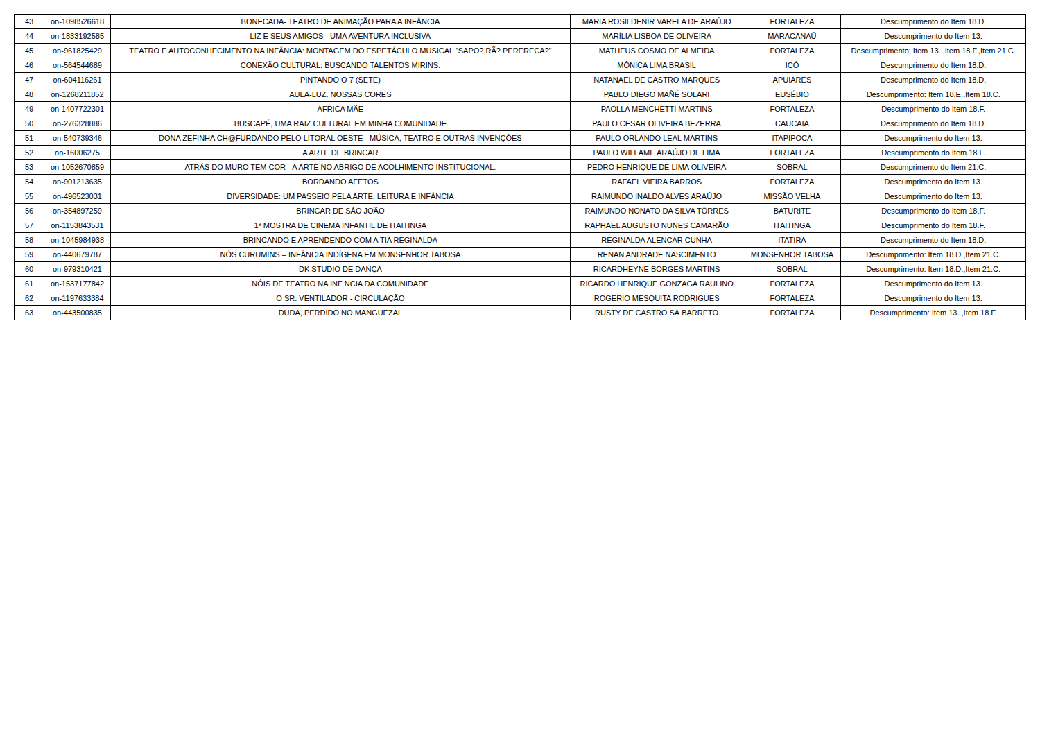| 43 | on-1098526618 | BONECADA- TEATRO DE ANIMAÇÃO PARA A INFÂNCIA | MARIA ROSILDENIR VARELA DE ARAÚJO | FORTALEZA | Descumprimento do Item 18.D. |
| 44 | on-1833192585 | LIZ E SEUS AMIGOS - UMA AVENTURA INCLUSIVA | MARÍLIA LISBOA DE OLIVEIRA | MARACANAÚ | Descumprimento do Item 13. |
| 45 | on-961825429 | TEATRO E AUTOCONHECIMENTO NA INFÂNCIA: MONTAGEM DO ESPETÁCULO MUSICAL "SAPO? RÃ? PERERECA?" | MATHEUS COSMO DE ALMEIDA | FORTALEZA | Descumprimento: Item 13. ,Item 18.F.,Item 21.C. |
| 46 | on-564544689 | CONEXÃO CULTURAL: BUSCANDO TALENTOS MIRINS. | MÔNICA LIMA BRASIL | ICÓ | Descumprimento do Item 18.D. |
| 47 | on-604116261 | PINTANDO O 7 (SETE) | NATANAEL DE CASTRO MARQUES | APUIARÉS | Descumprimento do Item 18.D. |
| 48 | on-1268211852 | AULA-LUZ. NOSSAS CORES | PABLO DIEGO MAÑÉ SOLARI | EUSÉBIO | Descumprimento: Item 18.E.,Item 18.C. |
| 49 | on-1407722301 | ÁFRICA MÃE | PAOLLA MENCHETTI MARTINS | FORTALEZA | Descumprimento do Item 18.F. |
| 50 | on-276328886 | BUSCAPÉ, UMA RAIZ CULTURAL EM MINHA COMUNIDADE | PAULO CESAR OLIVEIRA BEZERRA | CAUCAIA | Descumprimento do Item 18.D. |
| 51 | on-540739346 | DONA ZEFINHA CH@FURDANDO PELO LITORAL OESTE - MÚSICA, TEATRO E OUTRAS INVENÇÕES | PAULO ORLANDO LEAL MARTINS | ITAPIPOCA | Descumprimento do Item 13. |
| 52 | on-16006275 | A ARTE DE BRINCAR | PAULO WILLAME ARAÚJO DE LIMA | FORTALEZA | Descumprimento do Item 18.F. |
| 53 | on-1052670859 | ATRÁS DO MURO TEM COR - A ARTE NO ABRIGO DE ACOLHIMENTO INSTITUCIONAL. | PEDRO HENRIQUE DE LIMA OLIVEIRA | SOBRAL | Descumprimento do Item 21.C. |
| 54 | on-901213635 | BORDANDO AFETOS | RAFAEL VIEIRA BARROS | FORTALEZA | Descumprimento do Item 13. |
| 55 | on-496523031 | DIVERSIDADE: UM PASSEIO PELA ARTE, LEITURA E INFÂNCIA | RAIMUNDO INALDO ALVES ARAÚJO | MISSÃO VELHA | Descumprimento do Item 13. |
| 56 | on-354897259 | BRINCAR DE SÃO JOÃO | RAIMUNDO NONATO DA SILVA TÔRRES | BATURITÉ | Descumprimento do Item 18.F. |
| 57 | on-1153843531 | 1ª MOSTRA DE CINEMA INFANTIL DE ITAITINGA | RAPHAEL AUGUSTO NUNES CAMARÃO | ITAITINGA | Descumprimento do Item 18.F. |
| 58 | on-1045984938 | BRINCANDO E APRENDENDO COM A TIA REGINALDA | REGINALDA ALENCAR CUNHA | ITATIRA | Descumprimento do Item 18.D. |
| 59 | on-440679787 | NÓS CURUMINS – INFÂNCIA INDÍGENA EM MONSENHOR TABOSA | RENAN ANDRADE NASCIMENTO | MONSENHOR TABOSA | Descumprimento: Item 18.D.,Item 21.C. |
| 60 | on-979310421 | DK STUDIO DE DANÇA | RICARDHEYNE BORGES MARTINS | SOBRAL | Descumprimento: Item 18.D.,Item 21.C. |
| 61 | on-1537177842 | NÓIS DE TEATRO NA INF NCIA DA COMUNIDADE | RICARDO HENRIQUE GONZAGA RAULINO | FORTALEZA | Descumprimento do Item 13. |
| 62 | on-1197633384 | O SR. VENTILADOR - CIRCULAÇÃO | ROGERIO MESQUITA RODRIGUES | FORTALEZA | Descumprimento do Item 13. |
| 63 | on-443500835 | DUDA, PERDIDO NO MANGUEZAL | RUSTY DE CASTRO SÁ BARRETO | FORTALEZA | Descumprimento: Item 13. ,Item 18.F. |